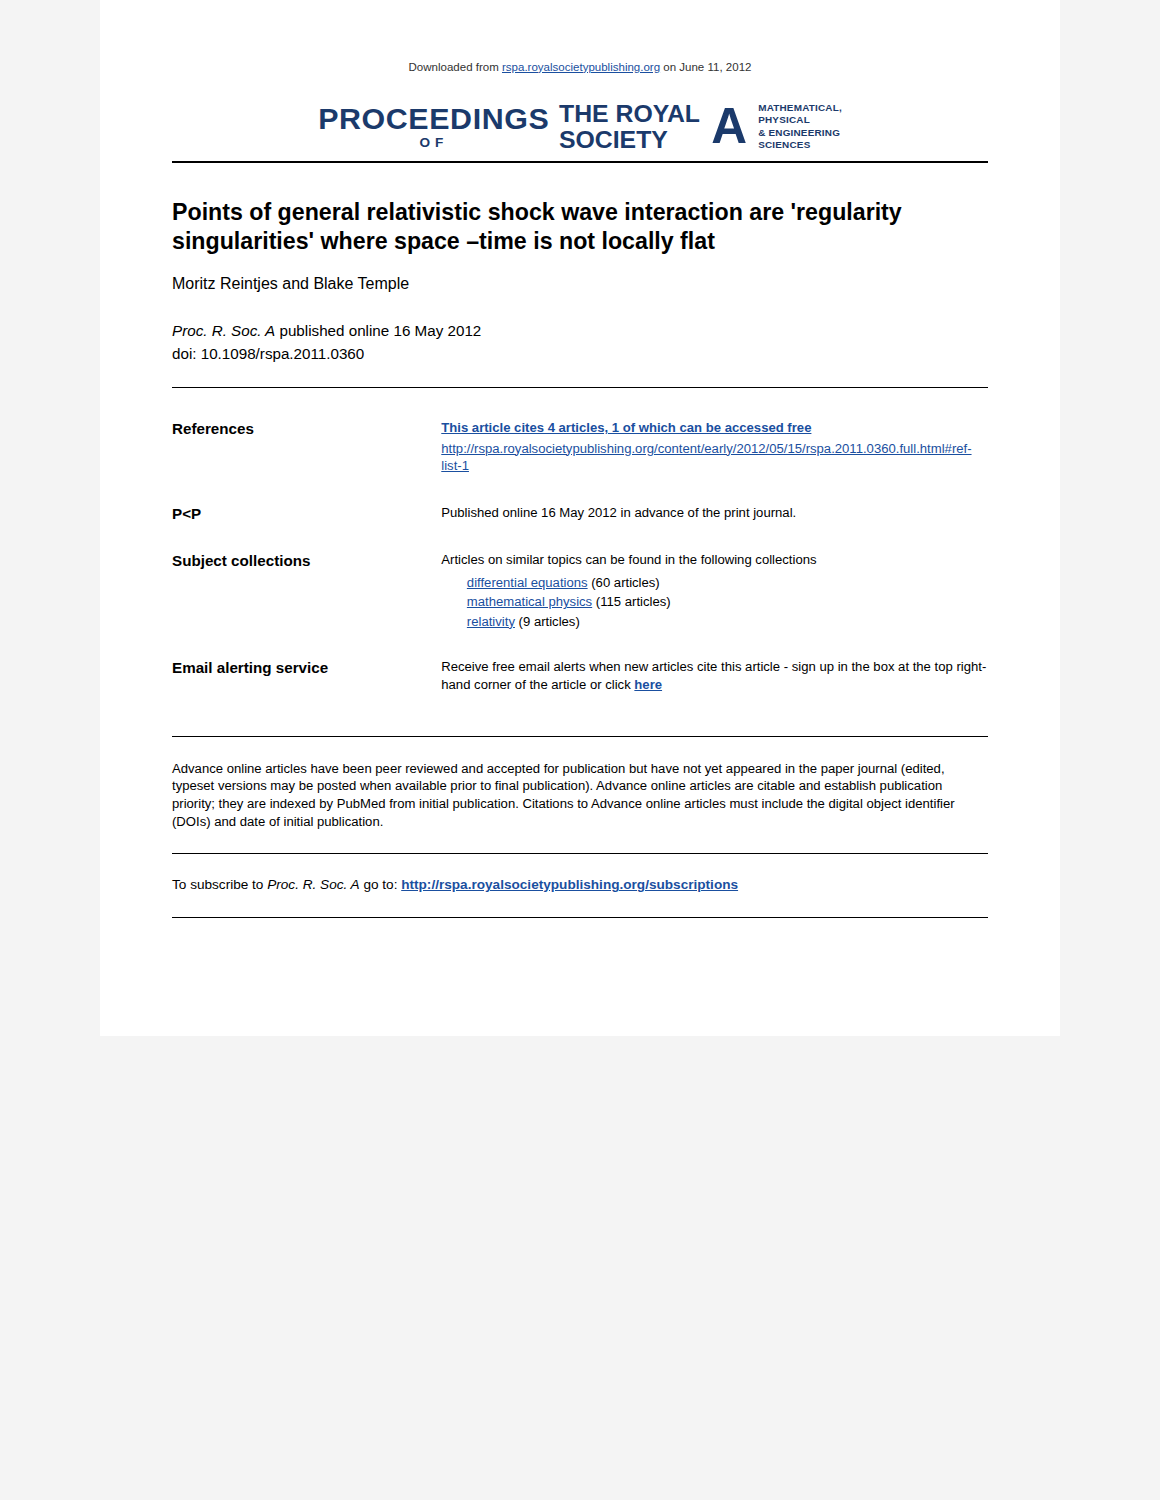Downloaded from rspa.royalsocietypublishing.org on June 11, 2012
PROCEEDINGSOF
THE ROYAL SOCIETY
A
Mathematical,
Physical
& Engineering
Sciences
Points of general relativistic shock wave interaction are 'regularity singularities' where space –time is not locally flat
Moritz Reintjes and Blake Temple
Proc. R. Soc. A published online 16 May 2012
doi: 10.1098/rspa.2011.0360
| References | This article cites 4 articles, 1 of which can be accessed free http://rspa.royalsocietypublishing.org/content/early/2012/05/15/rspa.2011.0360.full.html#ref-list-1 |
| P<P | Published online 16 May 2012 in advance of the print journal. |
| Subject collections | Articles on similar topics can be found in the following collections differential equations (60 articles) mathematical physics (115 articles) relativity (9 articles) |
| Email alerting service | Receive free email alerts when new articles cite this article - sign up in the box at the top right-hand corner of the article or click here |
Advance online articles have been peer reviewed and accepted for publication but have not yet appeared in the paper journal (edited, typeset versions may be posted when available prior to final publication). Advance online articles are citable and establish publication priority; they are indexed by PubMed from initial publication. Citations to Advance online articles must include the digital object identifier (DOIs) and date of initial publication.
To subscribe to Proc. R. Soc. A go to: http://rspa.royalsocietypublishing.org/subscriptions